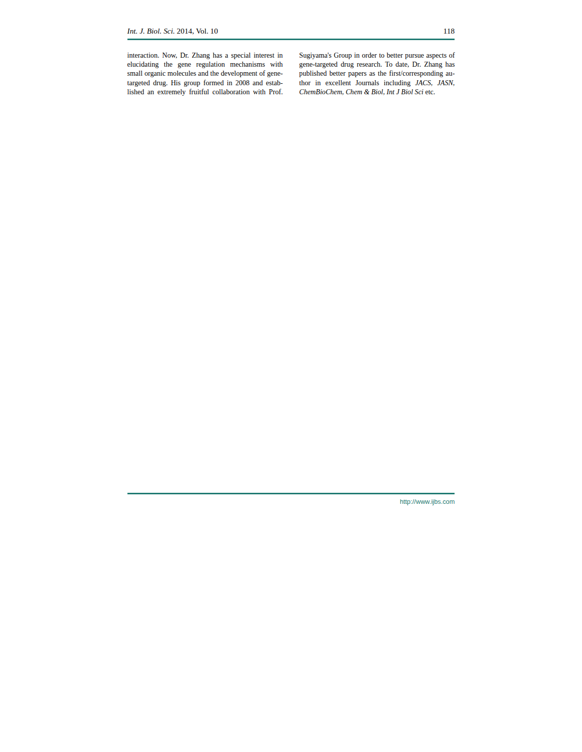Int. J. Biol. Sci. 2014, Vol. 10
118
interaction. Now, Dr. Zhang has a special interest in elucidating the gene regulation mechanisms with small organic molecules and the development of gene-targeted drug. His group formed in 2008 and established an extremely fruitful collaboration with Prof. Sugiyama's Group in order to better pursue aspects of gene-targeted drug research. To date, Dr. Zhang has published better papers as the first/corresponding author in excellent Journals including JACS, JASN, ChemBioChem, Chem & Biol, Int J Biol Sci etc.
http://www.ijbs.com